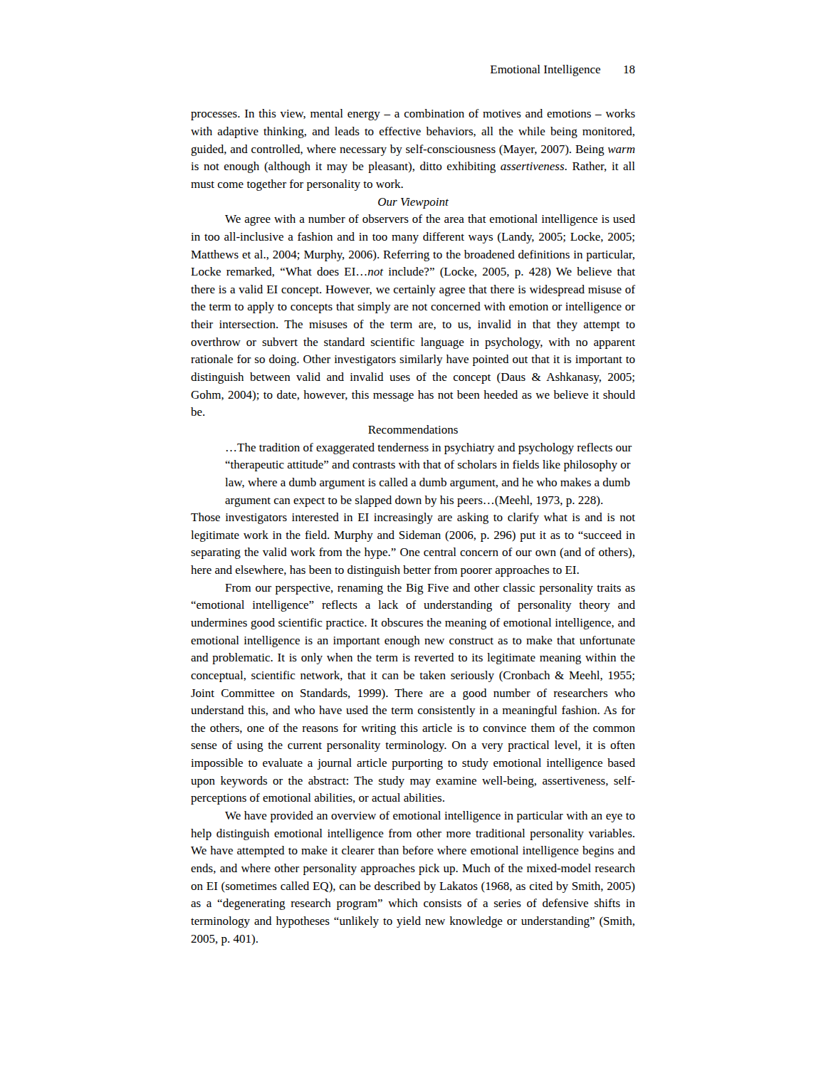Emotional Intelligence 18
processes. In this view, mental energy – a combination of motives and emotions – works with adaptive thinking, and leads to effective behaviors, all the while being monitored, guided, and controlled, where necessary by self-consciousness (Mayer, 2007). Being warm is not enough (although it may be pleasant), ditto exhibiting assertiveness. Rather, it all must come together for personality to work.
Our Viewpoint
We agree with a number of observers of the area that emotional intelligence is used in too all-inclusive a fashion and in too many different ways (Landy, 2005; Locke, 2005; Matthews et al., 2004; Murphy, 2006). Referring to the broadened definitions in particular, Locke remarked, “What does EI…not include?” (Locke, 2005, p. 428) We believe that there is a valid EI concept. However, we certainly agree that there is widespread misuse of the term to apply to concepts that simply are not concerned with emotion or intelligence or their intersection. The misuses of the term are, to us, invalid in that they attempt to overthrow or subvert the standard scientific language in psychology, with no apparent rationale for so doing. Other investigators similarly have pointed out that it is important to distinguish between valid and invalid uses of the concept (Daus & Ashkanasy, 2005; Gohm, 2004); to date, however, this message has not been heeded as we believe it should be.
Recommendations
…The tradition of exaggerated tenderness in psychiatry and psychology reflects our “therapeutic attitude” and contrasts with that of scholars in fields like philosophy or law, where a dumb argument is called a dumb argument, and he who makes a dumb argument can expect to be slapped down by his peers…(Meehl, 1973, p. 228).
Those investigators interested in EI increasingly are asking to clarify what is and is not legitimate work in the field. Murphy and Sideman (2006, p. 296) put it as to “succeed in separating the valid work from the hype.” One central concern of our own (and of others), here and elsewhere, has been to distinguish better from poorer approaches to EI.
From our perspective, renaming the Big Five and other classic personality traits as “emotional intelligence” reflects a lack of understanding of personality theory and undermines good scientific practice. It obscures the meaning of emotional intelligence, and emotional intelligence is an important enough new construct as to make that unfortunate and problematic. It is only when the term is reverted to its legitimate meaning within the conceptual, scientific network, that it can be taken seriously (Cronbach & Meehl, 1955; Joint Committee on Standards, 1999). There are a good number of researchers who understand this, and who have used the term consistently in a meaningful fashion. As for the others, one of the reasons for writing this article is to convince them of the common sense of using the current personality terminology. On a very practical level, it is often impossible to evaluate a journal article purporting to study emotional intelligence based upon keywords or the abstract: The study may examine well-being, assertiveness, self-perceptions of emotional abilities, or actual abilities.
We have provided an overview of emotional intelligence in particular with an eye to help distinguish emotional intelligence from other more traditional personality variables. We have attempted to make it clearer than before where emotional intelligence begins and ends, and where other personality approaches pick up. Much of the mixed-model research on EI (sometimes called EQ), can be described by Lakatos (1968, as cited by Smith, 2005) as a “degenerating research program” which consists of a series of defensive shifts in terminology and hypotheses “unlikely to yield new knowledge or understanding” (Smith, 2005, p. 401).